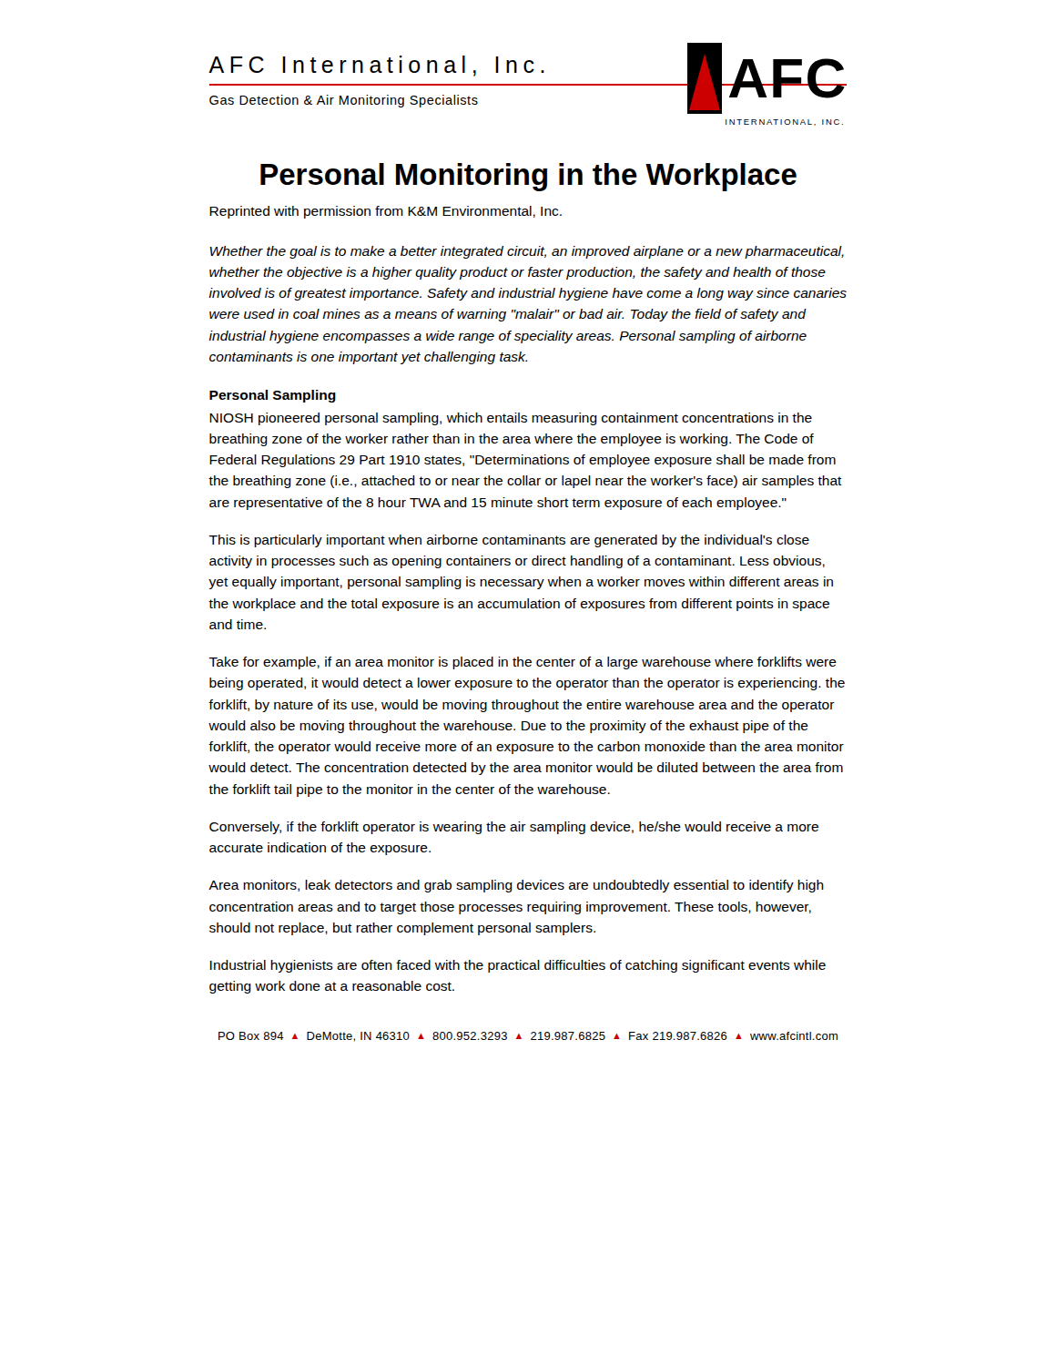AFC
INTERNATIONAL, INC.
AFC International, Inc.
Gas Detection & Air Monitoring Specialists
Personal Monitoring in the Workplace
Reprinted with permission from K&M Environmental, Inc.
Whether the goal is to make a better integrated circuit, an improved airplane or a new pharmaceutical, whether the objective is a higher quality product or faster production, the safety and health of those involved is of greatest importance. Safety and industrial hygiene have come a long way since canaries were used in coal mines as a means of warning "malair" or bad air. Today the field of safety and industrial hygiene encompasses a wide range of speciality areas. Personal sampling of airborne contaminants is one important yet challenging task.
Personal Sampling
NIOSH pioneered personal sampling, which entails measuring containment concentrations in the breathing zone of the worker rather than in the area where the employee is working. The Code of Federal Regulations 29 Part 1910 states, "Determinations of employee exposure shall be made from the breathing zone (i.e., attached to or near the collar or lapel near the worker's face) air samples that are representative of the 8 hour TWA and 15 minute short term exposure of each employee."
This is particularly important when airborne contaminants are generated by the individual's close activity in processes such as opening containers or direct handling of a contaminant. Less obvious, yet equally important, personal sampling is necessary when a worker moves within different areas in the workplace and the total exposure is an accumulation of exposures from different points in space and time.
Take for example, if an area monitor is placed in the center of a large warehouse where forklifts were being operated, it would detect a lower exposure to the operator than the operator is experiencing. the forklift, by nature of its use, would be moving throughout the entire warehouse area and the operator would also be moving throughout the warehouse. Due to the proximity of the exhaust pipe of the forklift, the operator would receive more of an exposure to the carbon monoxide than the area monitor would detect. The concentration detected by the area monitor would be diluted between the area from the forklift tail pipe to the monitor in the center of the warehouse.
Conversely, if the forklift operator is wearing the air sampling device, he/she would receive a more accurate indication of the exposure.
Area monitors, leak detectors and grab sampling devices are undoubtedly essential to identify high concentration areas and to target those processes requiring improvement. These tools, however, should not replace, but rather complement personal samplers.
Industrial hygienists are often faced with the practical difficulties of catching significant events while getting work done at a reasonable cost.
PO Box 894 ▲ DeMotte, IN 46310 ▲ 800.952.3293 ▲ 219.987.6825 ▲ Fax 219.987.6826 ▲ www.afcintl.com